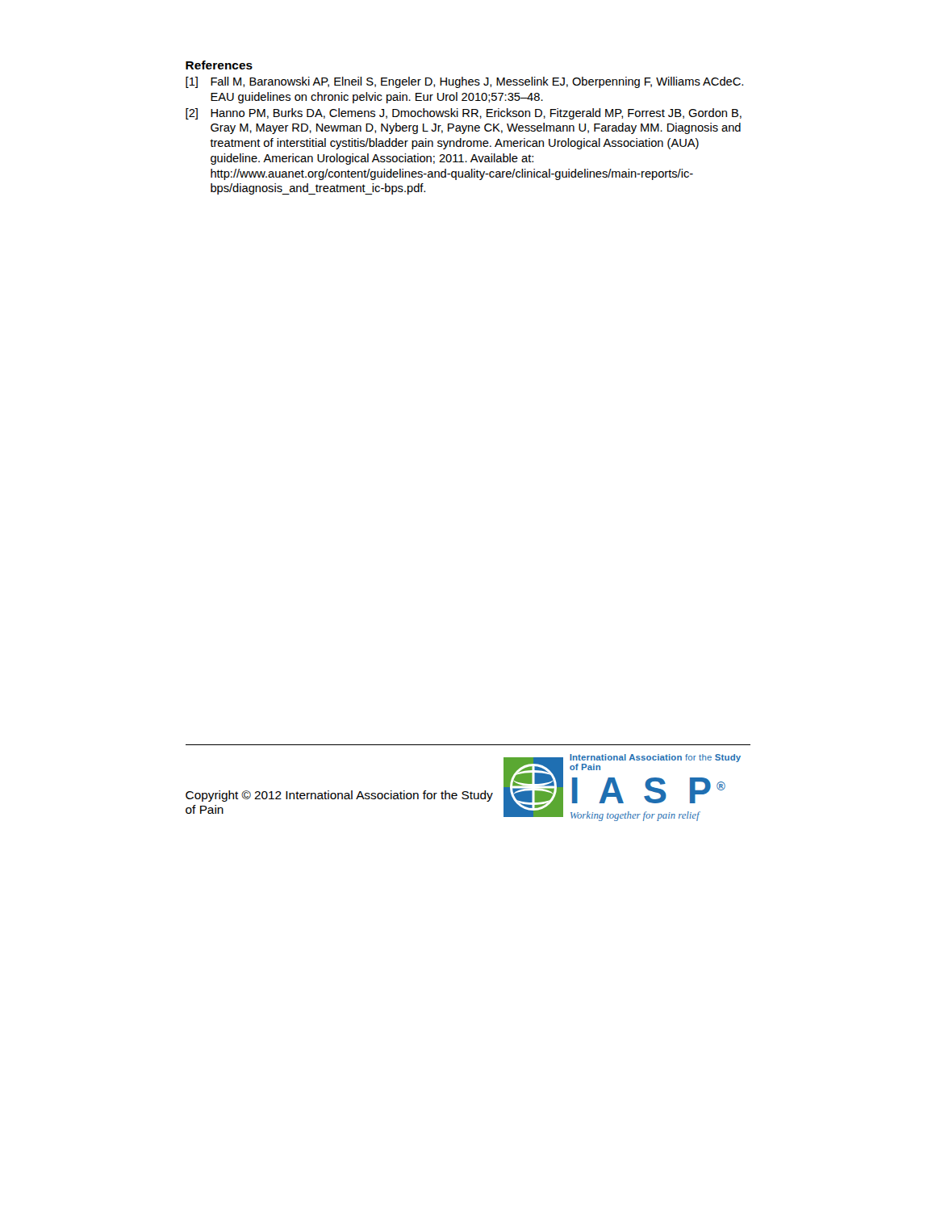References
[1] Fall M, Baranowski AP, Elneil S, Engeler D, Hughes J, Messelink EJ, Oberpenning F, Williams ACdeC. EAU guidelines on chronic pelvic pain. Eur Urol 2010;57:35–48.
[2] Hanno PM, Burks DA, Clemens J, Dmochowski RR, Erickson D, Fitzgerald MP, Forrest JB, Gordon B, Gray M, Mayer RD, Newman D, Nyberg L Jr, Payne CK, Wesselmann U, Faraday MM. Diagnosis and treatment of interstitial cystitis/bladder pain syndrome. American Urological Association (AUA) guideline. American Urological Association; 2011. Available at: http://www.auanet.org/content/guidelines-and-quality-care/clinical-guidelines/main-reports/ic-bps/diagnosis_and_treatment_ic-bps.pdf.
Copyright © 2012 International Association for the Study of Pain
International Association for the Study of Pain
I A S P®
Working together for pain relief